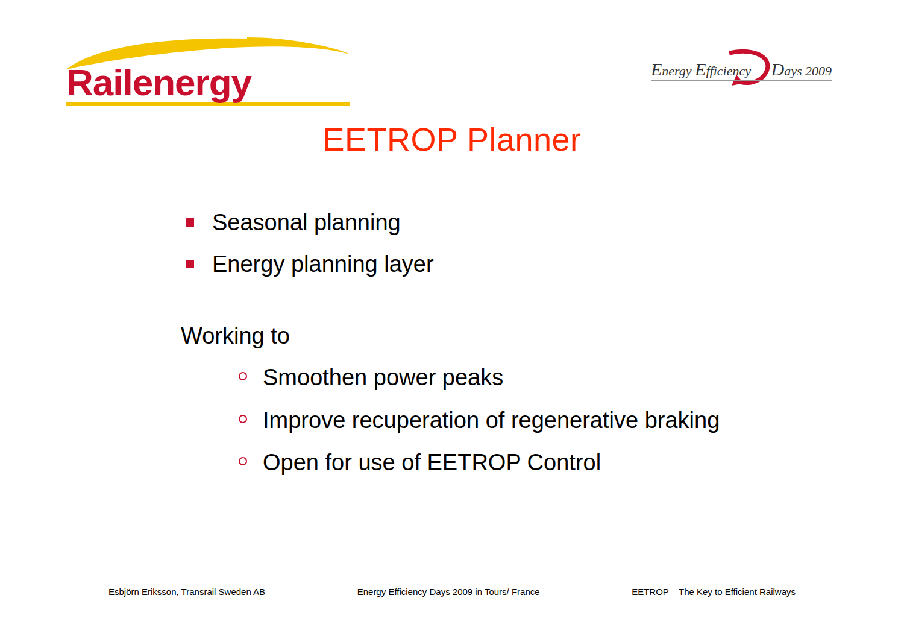Rail energy
Energy Efficiency
Days 2009
EETROP Planner
Seasonal planning
Energy planning layer
Working to
Smoothen power peaks
Improve recuperation of regenerative braking
Open for use of EETROP Control
Esbjörn Eriksson, Transrail Sweden AB Energy Efficiency Days 2009 in Tours/ France EETROP – The Key to Efficient Railways